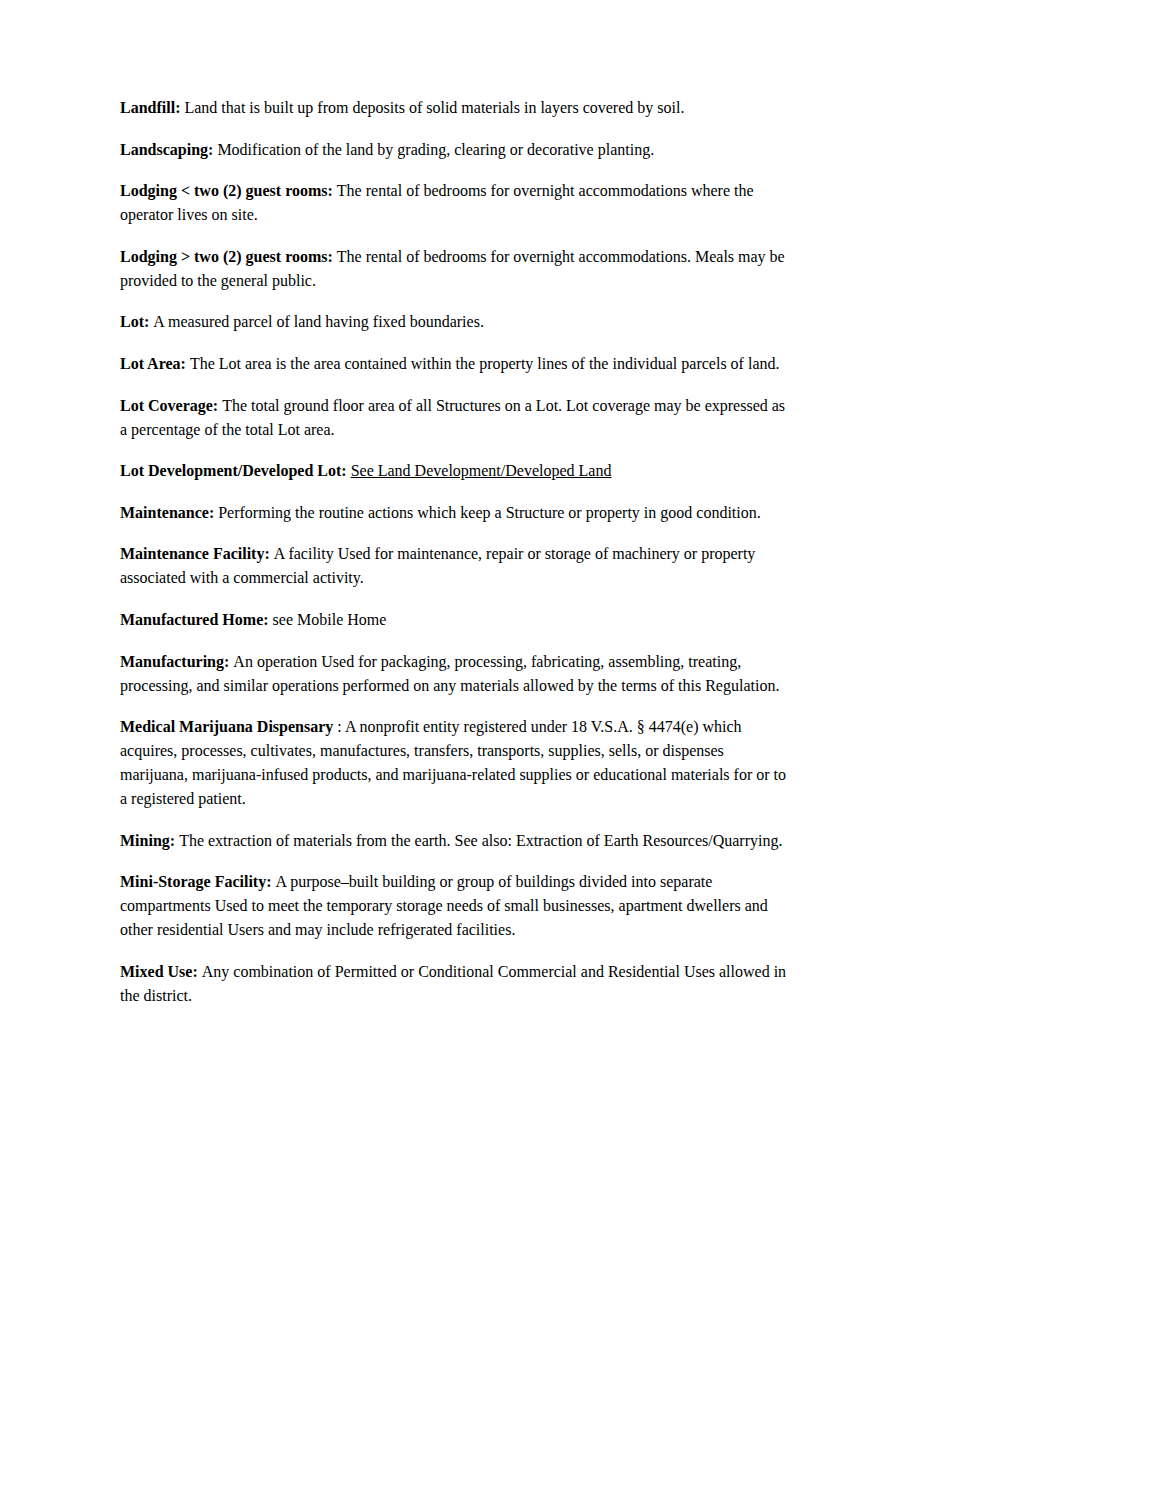Landfill:
Land that is built up from deposits of solid materials in layers covered by soil.
Landscaping:
Modification of the land by grading, clearing or decorative planting.
Lodging < two (2) guest rooms:
The rental of bedrooms for overnight accommodations where the operator lives on site.
Lodging > two (2) guest rooms:
The rental of bedrooms for overnight accommodations. Meals may be provided to the general public.
Lot:
A measured parcel of land having fixed boundaries.
Lot Area:
The Lot area is the area contained within the property lines of the individual parcels of land.
Lot Coverage:
The total ground floor area of all Structures on a Lot. Lot coverage may be expressed as a percentage of the total Lot area.
Lot Development/Developed Lot:
See Land Development/Developed Land
Maintenance:
Performing the routine actions which keep a Structure or property in good condition.
Maintenance Facility:
A facility Used for maintenance, repair or storage of machinery or property associated with a commercial activity.
Manufactured Home:
see Mobile Home
Manufacturing:
An operation Used for packaging, processing, fabricating, assembling, treating, processing, and similar operations performed on any materials allowed by the terms of this Regulation.
Medical Marijuana Dispensary
: A nonprofit entity registered under 18 V.S.A. § 4474(e) which acquires, processes, cultivates, manufactures, transfers, transports, supplies, sells, or dispenses marijuana, marijuana-infused products, and marijuana-related supplies or educational materials for or to a registered patient.
Mining:
The extraction of materials from the earth. See also: Extraction of Earth Resources/Quarrying.
Mini-Storage Facility:
A purpose–built building or group of buildings divided into separate compartments Used to meet the temporary storage needs of small businesses, apartment dwellers and other residential Users and may include refrigerated facilities.
Mixed Use:
Any combination of Permitted or Conditional Commercial and Residential Uses allowed in the district.